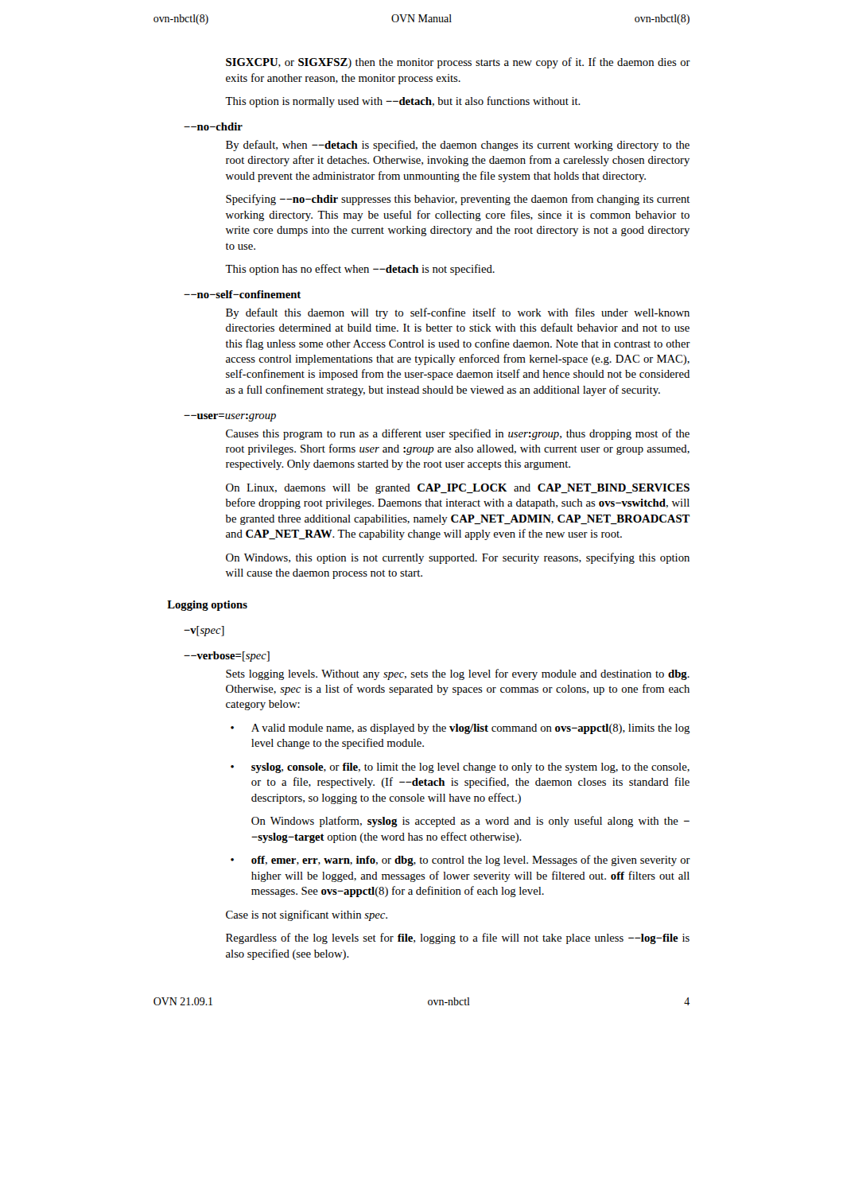ovn-nbctl(8)
OVN Manual
ovn-nbctl(8)
SIGXCPU, or SIGXFSZ) then the monitor process starts a new copy of it. If the daemon dies or exits for another reason, the monitor process exits.
This option is normally used with −−detach, but it also functions without it.
−−no−chdir
By default, when −−detach is specified, the daemon changes its current working directory to the root directory after it detaches. Otherwise, invoking the daemon from a carelessly chosen directory would prevent the administrator from unmounting the file system that holds that directory.
Specifying −−no−chdir suppresses this behavior, preventing the daemon from changing its current working directory. This may be useful for collecting core files, since it is common behavior to write core dumps into the current working directory and the root directory is not a good directory to use.
This option has no effect when −−detach is not specified.
−−no−self−confinement
By default this daemon will try to self-confine itself to work with files under well-known directories determined at build time. It is better to stick with this default behavior and not to use this flag unless some other Access Control is used to confine daemon. Note that in contrast to other access control implementations that are typically enforced from kernel-space (e.g. DAC or MAC), self-confinement is imposed from the user-space daemon itself and hence should not be considered as a full confinement strategy, but instead should be viewed as an additional layer of security.
−−user=user: group
Causes this program to run as a different user specified in user: group, thus dropping most of the root privileges. Short forms user and : group are also allowed, with current user or group assumed, respectively. Only daemons started by the root user accepts this argument.
On Linux, daemons will be granted CAP_IPC_LOCK and CAP_NET_BIND_SERVICES before dropping root privileges. Daemons that interact with a datapath, such as ovs−vswitchd, will be granted three additional capabilities, namely CAP_NET_ADMIN, CAP_NET_BROADCAST and CAP_NET_RAW. The capability change will apply even if the new user is root.
On Windows, this option is not currently supported. For security reasons, specifying this option will cause the daemon process not to start.
Logging options
−v[spec]
−−verbose=[spec]
Sets logging levels. Without any spec, sets the log level for every module and destination to dbg. Otherwise, spec is a list of words separated by spaces or commas or colons, up to one from each category below:
A valid module name, as displayed by the vlog/list command on ovs−appctl(8), limits the log level change to the specified module.
syslog, console, or file, to limit the log level change to only to the system log, to the console, or to a file, respectively. (If −−detach is specified, the daemon closes its standard file descriptors, so logging to the console will have no effect.)
On Windows platform, syslog is accepted as a word and is only useful along with the −−syslog−target option (the word has no effect otherwise).
off, emer, err, warn, info, or dbg, to control the log level. Messages of the given severity or higher will be logged, and messages of lower severity will be filtered out. off filters out all messages. See ovs−appctl(8) for a definition of each log level.
Case is not significant within spec.
Regardless of the log levels set for file, logging to a file will not take place unless −−log−file is also specified (see below).
OVN 21.09.1
ovn-nbctl
4